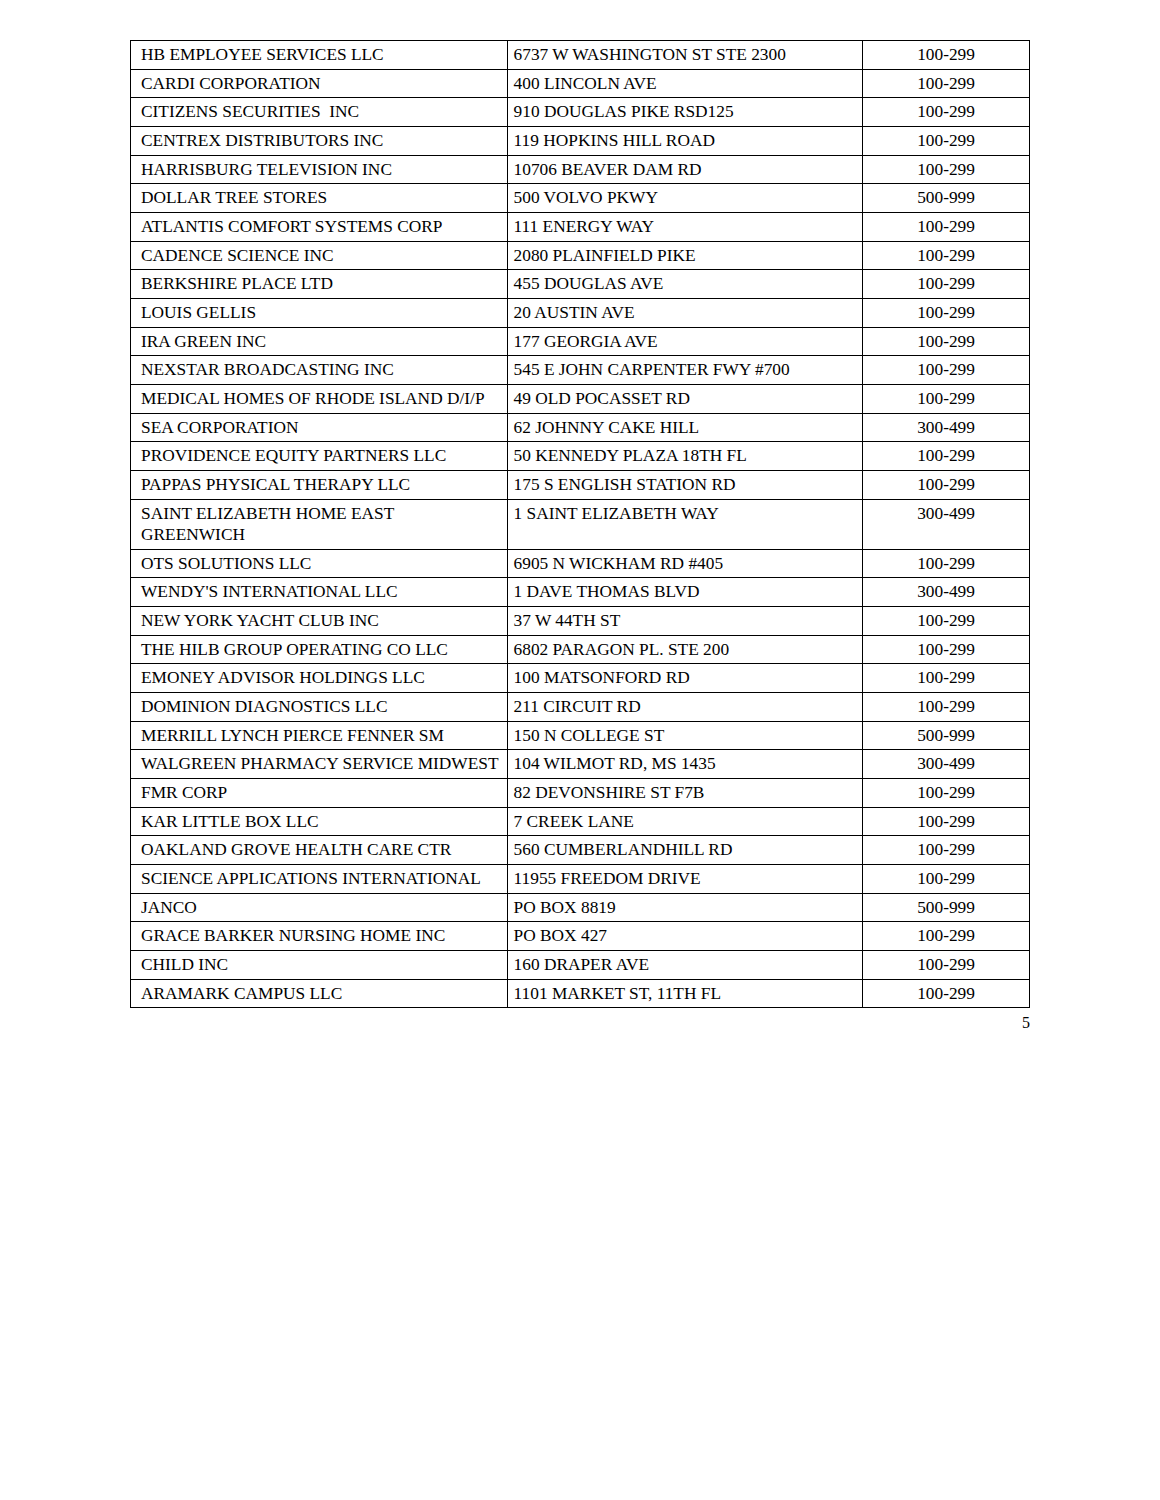| HB EMPLOYEE SERVICES LLC | 6737 W WASHINGTON ST STE 2300 | 100-299 |
| CARDI CORPORATION | 400 LINCOLN AVE | 100-299 |
| CITIZENS SECURITIES INC | 910 DOUGLAS PIKE RSD125 | 100-299 |
| CENTREX DISTRIBUTORS INC | 119 HOPKINS HILL ROAD | 100-299 |
| HARRISBURG TELEVISION INC | 10706 BEAVER DAM RD | 100-299 |
| DOLLAR TREE STORES | 500 VOLVO PKWY | 500-999 |
| ATLANTIS COMFORT SYSTEMS CORP | 111 ENERGY WAY | 100-299 |
| CADENCE SCIENCE INC | 2080 PLAINFIELD PIKE | 100-299 |
| BERKSHIRE PLACE LTD | 455 DOUGLAS AVE | 100-299 |
| LOUIS GELLIS | 20 AUSTIN AVE | 100-299 |
| IRA GREEN INC | 177 GEORGIA AVE | 100-299 |
| NEXSTAR BROADCASTING INC | 545 E JOHN CARPENTER FWY #700 | 100-299 |
| MEDICAL HOMES OF RHODE ISLAND D/I/P | 49 OLD POCASSET RD | 100-299 |
| SEA CORPORATION | 62 JOHNNY CAKE HILL | 300-499 |
| PROVIDENCE EQUITY PARTNERS LLC | 50 KENNEDY PLAZA 18TH FL | 100-299 |
| PAPPAS PHYSICAL THERAPY LLC | 175 S ENGLISH STATION RD | 100-299 |
| SAINT ELIZABETH HOME EAST GREENWICH | 1 SAINT ELIZABETH WAY | 300-499 |
| OTS SOLUTIONS LLC | 6905 N WICKHAM RD #405 | 100-299 |
| WENDY'S INTERNATIONAL LLC | 1 DAVE THOMAS BLVD | 300-499 |
| NEW YORK YACHT CLUB INC | 37 W 44TH ST | 100-299 |
| THE HILB GROUP OPERATING CO LLC | 6802 PARAGON PL. STE 200 | 100-299 |
| EMONEY ADVISOR HOLDINGS LLC | 100 MATSONFORD RD | 100-299 |
| DOMINION DIAGNOSTICS LLC | 211 CIRCUIT RD | 100-299 |
| MERRILL LYNCH PIERCE FENNER SM | 150 N COLLEGE ST | 500-999 |
| WALGREEN PHARMACY SERVICE MIDWEST | 104 WILMOT RD, MS 1435 | 300-499 |
| FMR CORP | 82 DEVONSHIRE ST F7B | 100-299 |
| KAR LITTLE BOX LLC | 7 CREEK LANE | 100-299 |
| OAKLAND GROVE HEALTH CARE CTR | 560 CUMBERLANDHILL RD | 100-299 |
| SCIENCE APPLICATIONS INTERNATIONAL | 11955 FREEDOM DRIVE | 100-299 |
| JANCO | PO BOX 8819 | 500-999 |
| GRACE BARKER NURSING HOME INC | PO BOX 427 | 100-299 |
| CHILD INC | 160 DRAPER AVE | 100-299 |
| ARAMARK CAMPUS LLC | 1101 MARKET ST, 11TH FL | 100-299 |
5